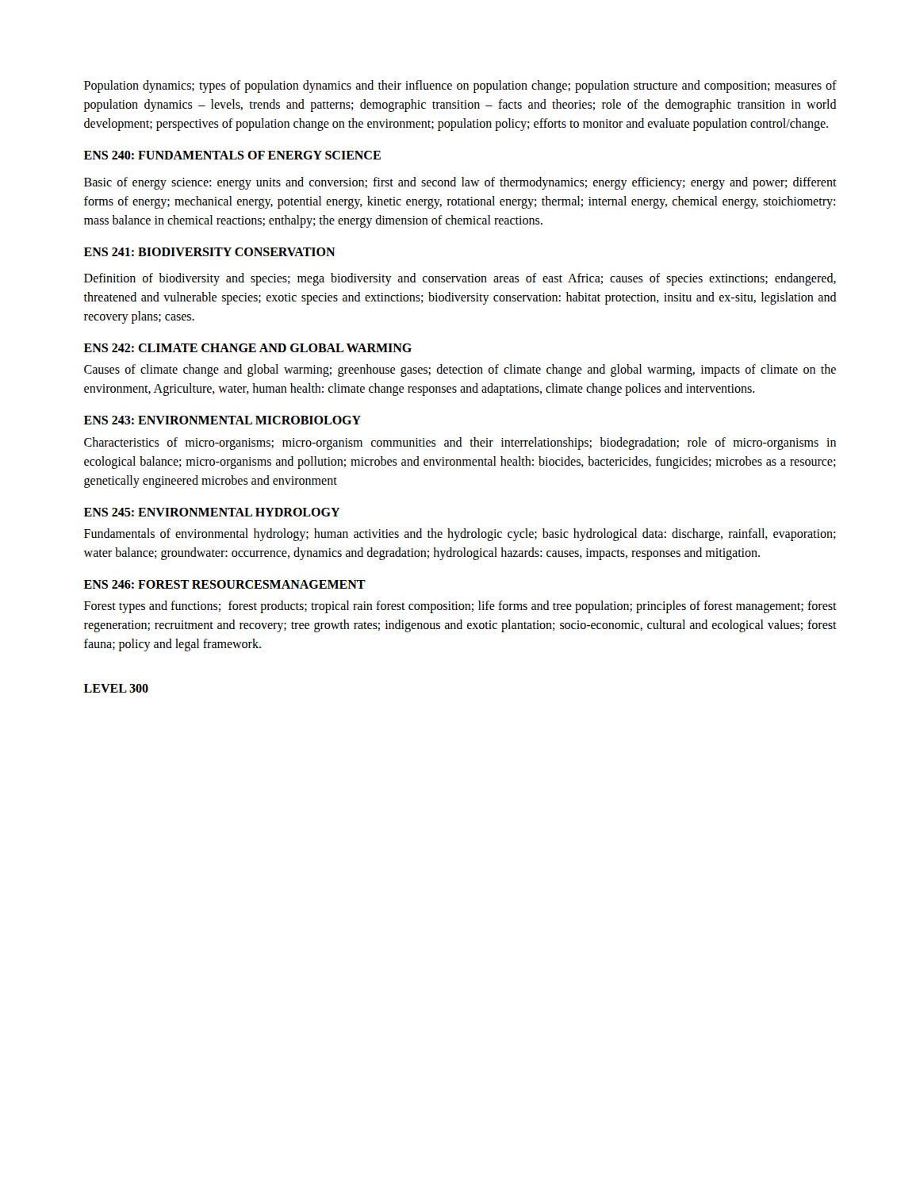Population dynamics; types of population dynamics and their influence on population change; population structure and composition; measures of population dynamics – levels, trends and patterns; demographic transition – facts and theories; role of the demographic transition in world development; perspectives of population change on the environment; population policy; efforts to monitor and evaluate population control/change.
ENS 240: FUNDAMENTALS OF ENERGY SCIENCE
Basic of energy science: energy units and conversion; first and second law of thermodynamics; energy efficiency; energy and power; different forms of energy; mechanical energy, potential energy, kinetic energy, rotational energy; thermal; internal energy, chemical energy, stoichiometry: mass balance in chemical reactions; enthalpy; the energy dimension of chemical reactions.
ENS 241: BIODIVERSITY CONSERVATION
Definition of biodiversity and species; mega biodiversity and conservation areas of east Africa; causes of species extinctions; endangered, threatened and vulnerable species; exotic species and extinctions; biodiversity conservation: habitat protection, insitu and ex-situ, legislation and recovery plans; cases.
ENS 242: CLIMATE CHANGE AND GLOBAL WARMING
Causes of climate change and global warming; greenhouse gases; detection of climate change and global warming, impacts of climate on the environment, Agriculture, water, human health: climate change responses and adaptations, climate change polices and interventions.
ENS 243: ENVIRONMENTAL MICROBIOLOGY
Characteristics of micro-organisms; micro-organism communities and their interrelationships; biodegradation; role of micro-organisms in ecological balance; micro-organisms and pollution; microbes and environmental health: biocides, bactericides, fungicides; microbes as a resource; genetically engineered microbes and environment
ENS 245: ENVIRONMENTAL HYDROLOGY
Fundamentals of environmental hydrology; human activities and the hydrologic cycle; basic hydrological data: discharge, rainfall, evaporation; water balance; groundwater: occurrence, dynamics and degradation; hydrological hazards: causes, impacts, responses and mitigation.
ENS 246: FOREST RESOURCESMANAGEMENT
Forest types and functions; forest products; tropical rain forest composition; life forms and tree population; principles of forest management; forest regeneration; recruitment and recovery; tree growth rates; indigenous and exotic plantation; socio-economic, cultural and ecological values; forest fauna; policy and legal framework.
LEVEL 300